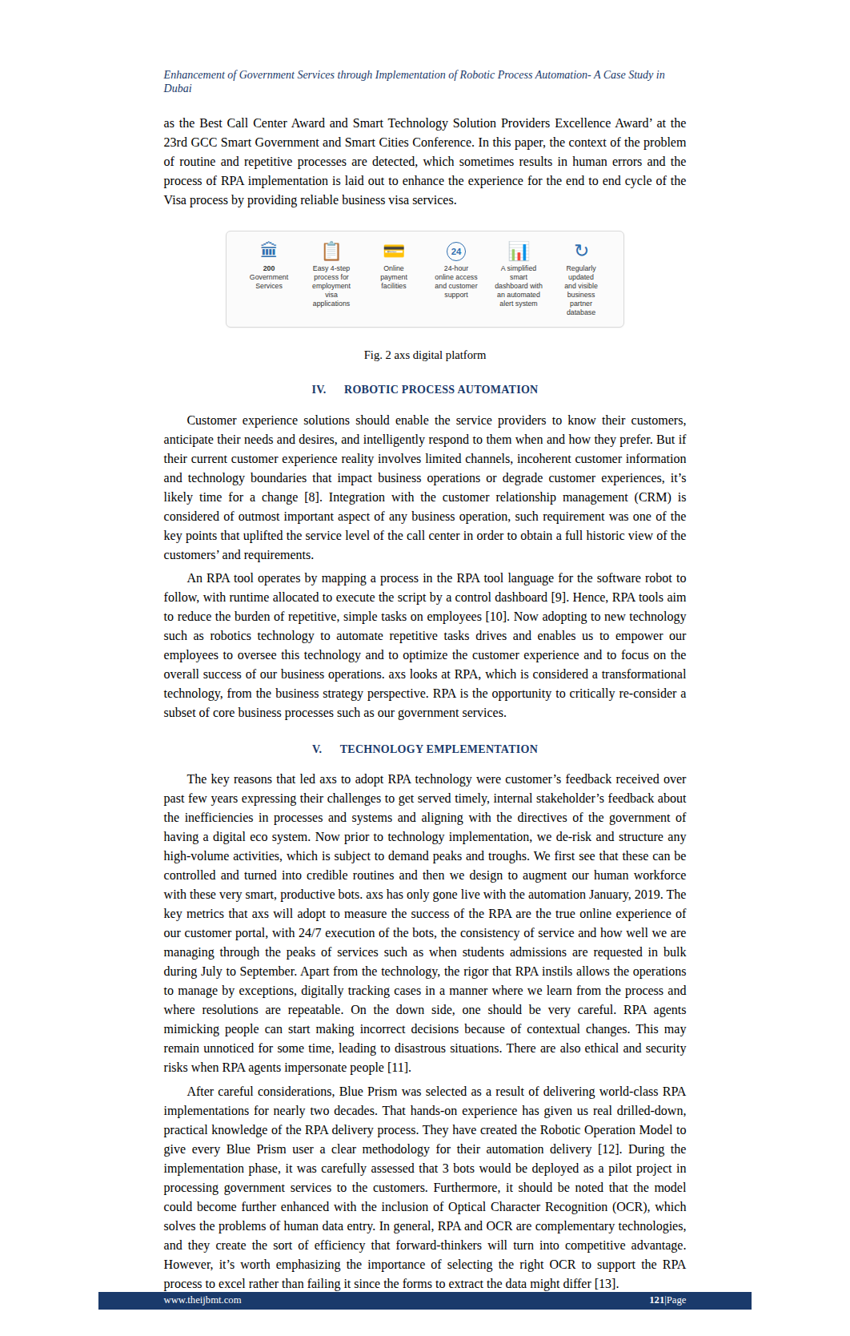Enhancement of Government Services through Implementation of Robotic Process Automation- A Case Study in Dubai
as the Best Call Center Award and Smart Technology Solution Providers Excellence Award’ at the 23rd GCC Smart Government and Smart Cities Conference. In this paper, the context of the problem of routine and repetitive processes are detected, which sometimes results in human errors and the process of RPA implementation is laid out to enhance the experience for the end to end cycle of the Visa process by providing reliable business visa services.
| 🏛 200 Government Services | 📋 Easy 4-step process for employment visa applications | 💳 Online payment facilities | 24 24-hour online access and customer support | 📊 A simplified smart dashboard with an automated alert system | ↻ Regularly updated and visible business partner database |
Fig. 2 axs digital platform
IV. ROBOTIC PROCESS AUTOMATION
Customer experience solutions should enable the service providers to know their customers, anticipate their needs and desires, and intelligently respond to them when and how they prefer. But if their current customer experience reality involves limited channels, incoherent customer information and technology boundaries that impact business operations or degrade customer experiences, it’s likely time for a change [8]. Integration with the customer relationship management (CRM) is considered of outmost important aspect of any business operation, such requirement was one of the key points that uplifted the service level of the call center in order to obtain a full historic view of the customers’ and requirements.
An RPA tool operates by mapping a process in the RPA tool language for the software robot to follow, with runtime allocated to execute the script by a control dashboard [9]. Hence, RPA tools aim to reduce the burden of repetitive, simple tasks on employees [10]. Now adopting to new technology such as robotics technology to automate repetitive tasks drives and enables us to empower our employees to oversee this technology and to optimize the customer experience and to focus on the overall success of our business operations. axs looks at RPA, which is considered a transformational technology, from the business strategy perspective. RPA is the opportunity to critically re-consider a subset of core business processes such as our government services.
V. TECHNOLOGY EMPLEMENTATION
The key reasons that led axs to adopt RPA technology were customer’s feedback received over past few years expressing their challenges to get served timely, internal stakeholder’s feedback about the inefficiencies in processes and systems and aligning with the directives of the government of having a digital eco system. Now prior to technology implementation, we de-risk and structure any high-volume activities, which is subject to demand peaks and troughs. We first see that these can be controlled and turned into credible routines and then we design to augment our human workforce with these very smart, productive bots. axs has only gone live with the automation January, 2019. The key metrics that axs will adopt to measure the success of the RPA are the true online experience of our customer portal, with 24/7 execution of the bots, the consistency of service and how well we are managing through the peaks of services such as when students admissions are requested in bulk during July to September. Apart from the technology, the rigor that RPA instils allows the operations to manage by exceptions, digitally tracking cases in a manner where we learn from the process and where resolutions are repeatable. On the down side, one should be very careful. RPA agents mimicking people can start making incorrect decisions because of contextual changes. This may remain unnoticed for some time, leading to disastrous situations. There are also ethical and security risks when RPA agents impersonate people [11].
After careful considerations, Blue Prism was selected as a result of delivering world-class RPA implementations for nearly two decades. That hands-on experience has given us real drilled-down, practical knowledge of the RPA delivery process. They have created the Robotic Operation Model to give every Blue Prism user a clear methodology for their automation delivery [12]. During the implementation phase, it was carefully assessed that 3 bots would be deployed as a pilot project in processing government services to the customers. Furthermore, it should be noted that the model could become further enhanced with the inclusion of Optical Character Recognition (OCR), which solves the problems of human data entry. In general, RPA and OCR are complementary technologies, and they create the sort of efficiency that forward-thinkers will turn into competitive advantage. However, it’s worth emphasizing the importance of selecting the right OCR to support the RPA process to excel rather than failing it since the forms to extract the data might differ [13].
www.theijbmt.com 121|Page